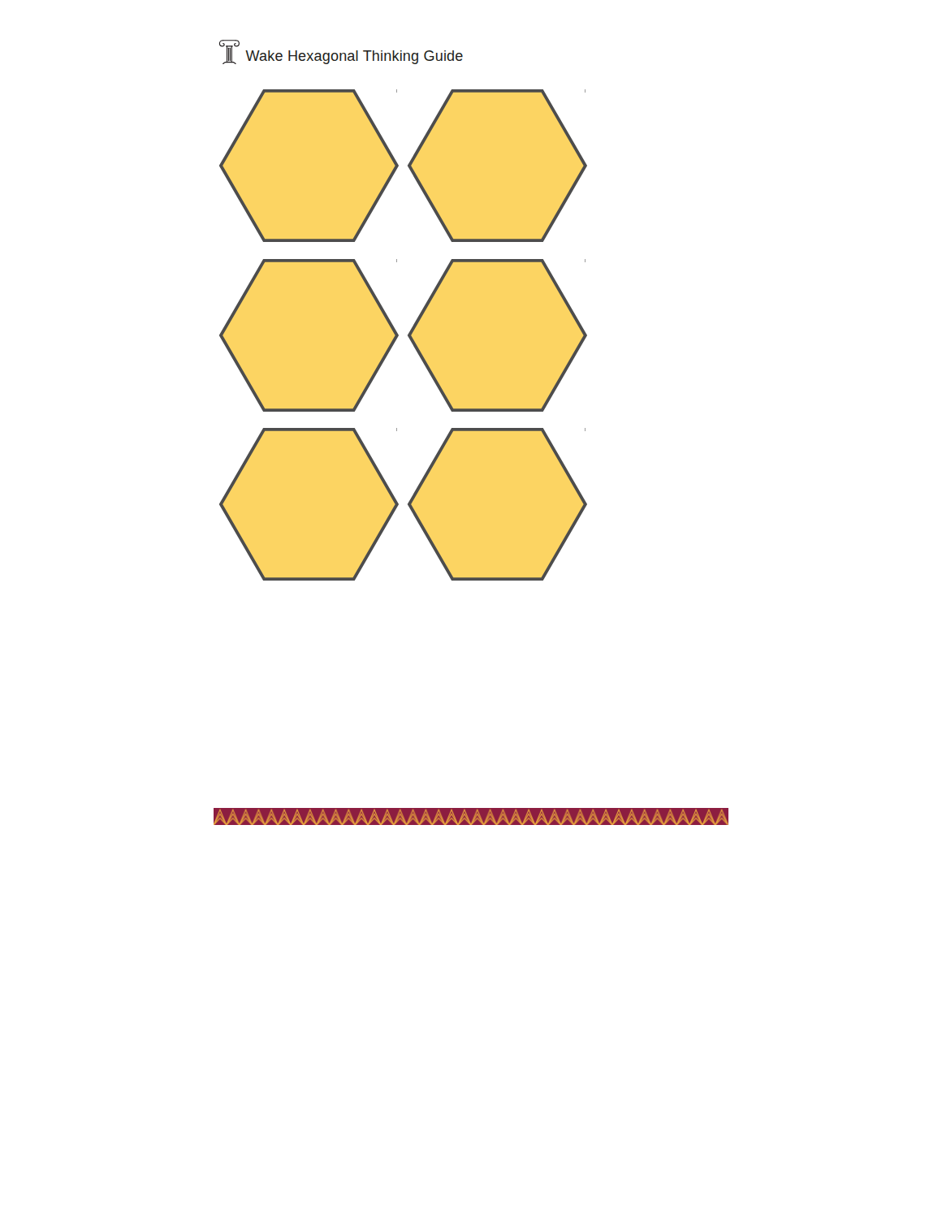Wake Hexagonal Thinking Guide